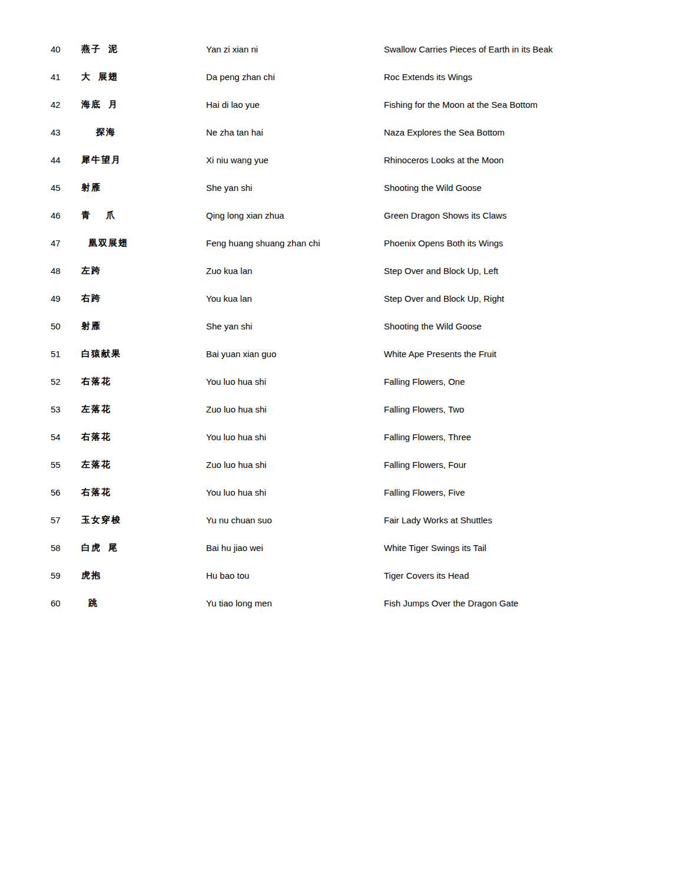| 40 | 燕子 泥 | Yan zi xian ni | Swallow Carries Pieces of Earth in its Beak |
| 41 | 大 展翅 | Da peng zhan chi | Roc Extends its Wings |
| 42 | 海底 月 | Hai di lao yue | Fishing for the Moon at the Sea Bottom |
| 43 | 探海 | Ne zha tan hai | Naza Explores the Sea Bottom |
| 44 | 犀牛望月 | Xi niu wang yue | Rhinoceros Looks at the Moon |
| 45 | 射雁 | She yan shi | Shooting the Wild Goose |
| 46 | 青 爪 | Qing long xian zhua | Green Dragon Shows its Claws |
| 47 | 凰双展翅 | Feng huang shuang zhan chi | Phoenix Opens Both its Wings |
| 48 | 左跨 | Zuo kua lan | Step Over and Block Up, Left |
| 49 | 右跨 | You kua lan | Step Over and Block Up, Right |
| 50 | 射雁 | She yan shi | Shooting the Wild Goose |
| 51 | 白猿献果 | Bai yuan xian guo | White Ape Presents the Fruit |
| 52 | 右落花 | You luo hua shi | Falling Flowers, One |
| 53 | 左落花 | Zuo luo hua shi | Falling Flowers, Two |
| 54 | 右落花 | You luo hua shi | Falling Flowers, Three |
| 55 | 左落花 | Zuo luo hua shi | Falling Flowers, Four |
| 56 | 右落花 | You luo hua shi | Falling Flowers, Five |
| 57 | 玉女穿梭 | Yu nu chuan suo | Fair Lady Works at Shuttles |
| 58 | 白虎 尾 | Bai hu jiao wei | White Tiger Swings its Tail |
| 59 | 虎抱 | Hu bao tou | Tiger Covers its Head |
| 60 | 跳 | Yu tiao long men | Fish Jumps Over the Dragon Gate |